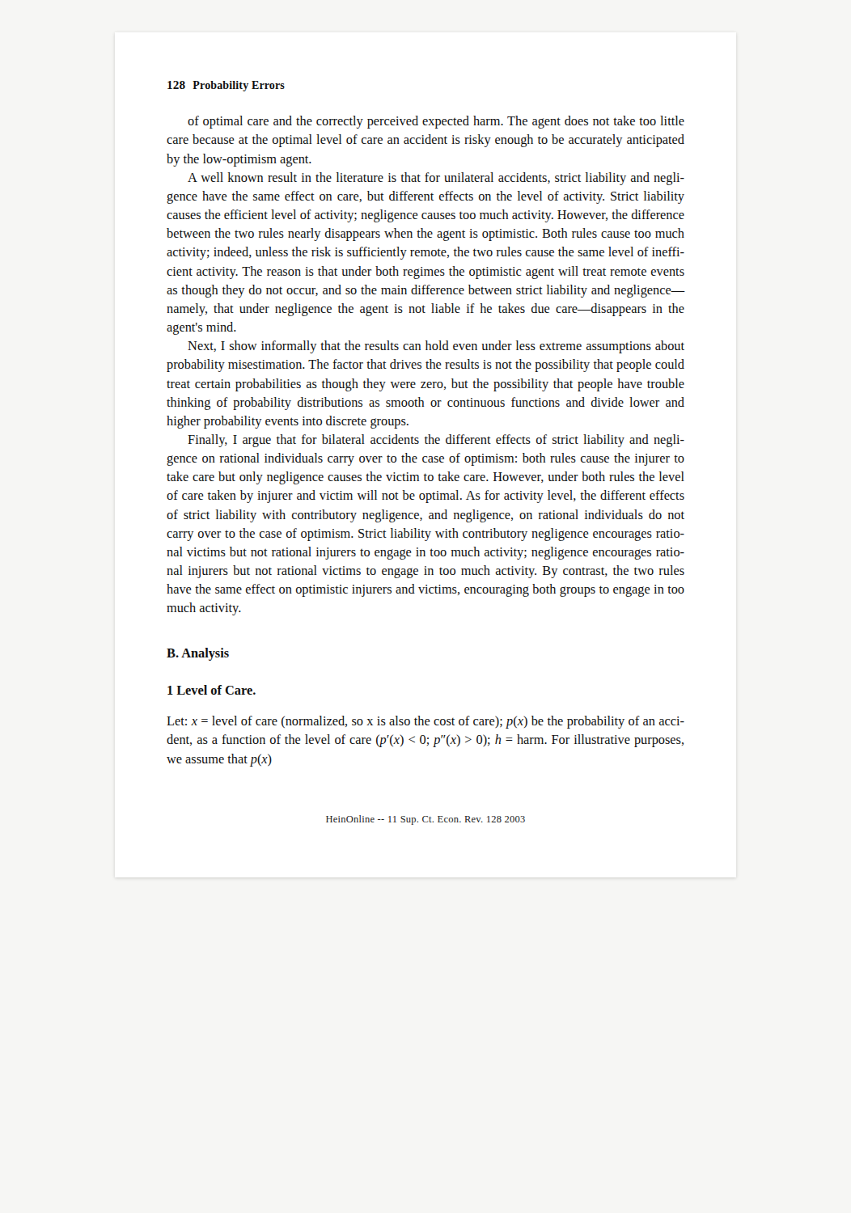128 Probability Errors
of optimal care and the correctly perceived expected harm. The agent does not take too little care because at the optimal level of care an accident is risky enough to be accurately anticipated by the low-optimism agent.
A well known result in the literature is that for unilateral accidents, strict liability and negligence have the same effect on care, but different effects on the level of activity. Strict liability causes the efficient level of activity; negligence causes too much activity. However, the difference between the two rules nearly disappears when the agent is optimistic. Both rules cause too much activity; indeed, unless the risk is sufficiently remote, the two rules cause the same level of inefficient activity. The reason is that under both regimes the optimistic agent will treat remote events as though they do not occur, and so the main difference between strict liability and negligence—namely, that under negligence the agent is not liable if he takes due care—disappears in the agent's mind.
Next, I show informally that the results can hold even under less extreme assumptions about probability misestimation. The factor that drives the results is not the possibility that people could treat certain probabilities as though they were zero, but the possibility that people have trouble thinking of probability distributions as smooth or continuous functions and divide lower and higher probability events into discrete groups.
Finally, I argue that for bilateral accidents the different effects of strict liability and negligence on rational individuals carry over to the case of optimism: both rules cause the injurer to take care but only negligence causes the victim to take care. However, under both rules the level of care taken by injurer and victim will not be optimal. As for activity level, the different effects of strict liability with contributory negligence, and negligence, on rational individuals do not carry over to the case of optimism. Strict liability with contributory negligence encourages rational victims but not rational injurers to engage in too much activity; negligence encourages rational injurers but not rational victims to engage in too much activity. By contrast, the two rules have the same effect on optimistic injurers and victims, encouraging both groups to engage in too much activity.
B. Analysis
1 Level of Care.
Let: x = level of care (normalized, so x is also the cost of care); p(x) be the probability of an accident, as a function of the level of care (p′(x) < 0; p″(x) > 0); h = harm. For illustrative purposes, we assume that p(x)
HeinOnline -- 11 Sup. Ct. Econ. Rev. 128 2003